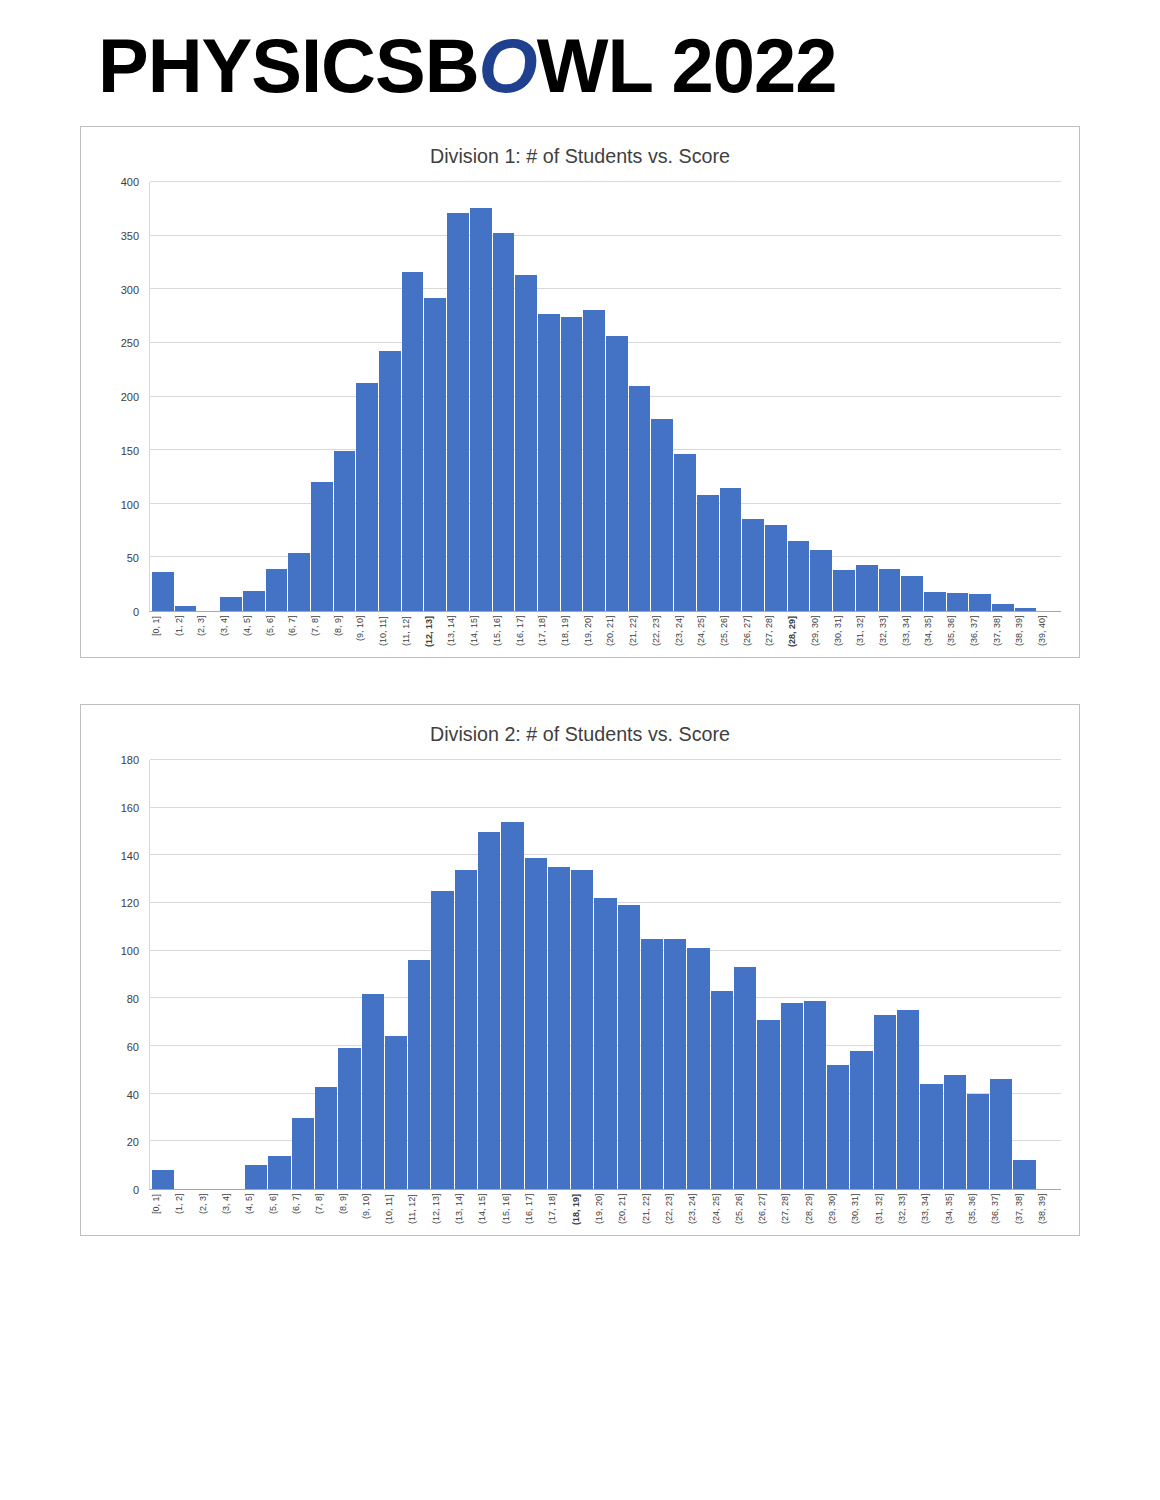PHYSICSBOWL 2022
Division 1: # of Students vs. Score
400 350 300 250 200 150 100 50 0
[0, 1] (1, 2] (2, 3] (3, 4] (4, 5] (5, 6] (6, 7] (7, 8] (8, 9] (9, 10] (10, 11] (11, 12] (12, 13] (13, 14] (14, 15] (15, 16] (16, 17] (17, 18] (18, 19] (19, 20] (20, 21] (21, 22] (22, 23] (23, 24] (24, 25] (25, 26] (26, 27] (27, 28] (28, 29] (29, 30] (30, 31] (31, 32] (32, 33] (33, 34] (34, 35] (35, 36] (36, 37] (37, 38] (38, 39] (39, 40]
Division 2: # of Students vs. Score
180 160 140 120 100 80 60 40 20 0
[0, 1] (1, 2] (2, 3] (3, 4] (4, 5] (5, 6] (6, 7] (7, 8] (8, 9] (9, 10] (10, 11] (11, 12] (12, 13] (13, 14] (14, 15] (15, 16] (16, 17] (17, 18] (18, 19] (19, 20] (20, 21] (21, 22] (22, 23] (23, 24] (24, 25] (25, 26] (26, 27] (27, 28] (28, 29] (29, 30] (30, 31] (31, 32] (32, 33] (33, 34] (34, 35] (35, 36] (36, 37] (37, 38] (38, 39]